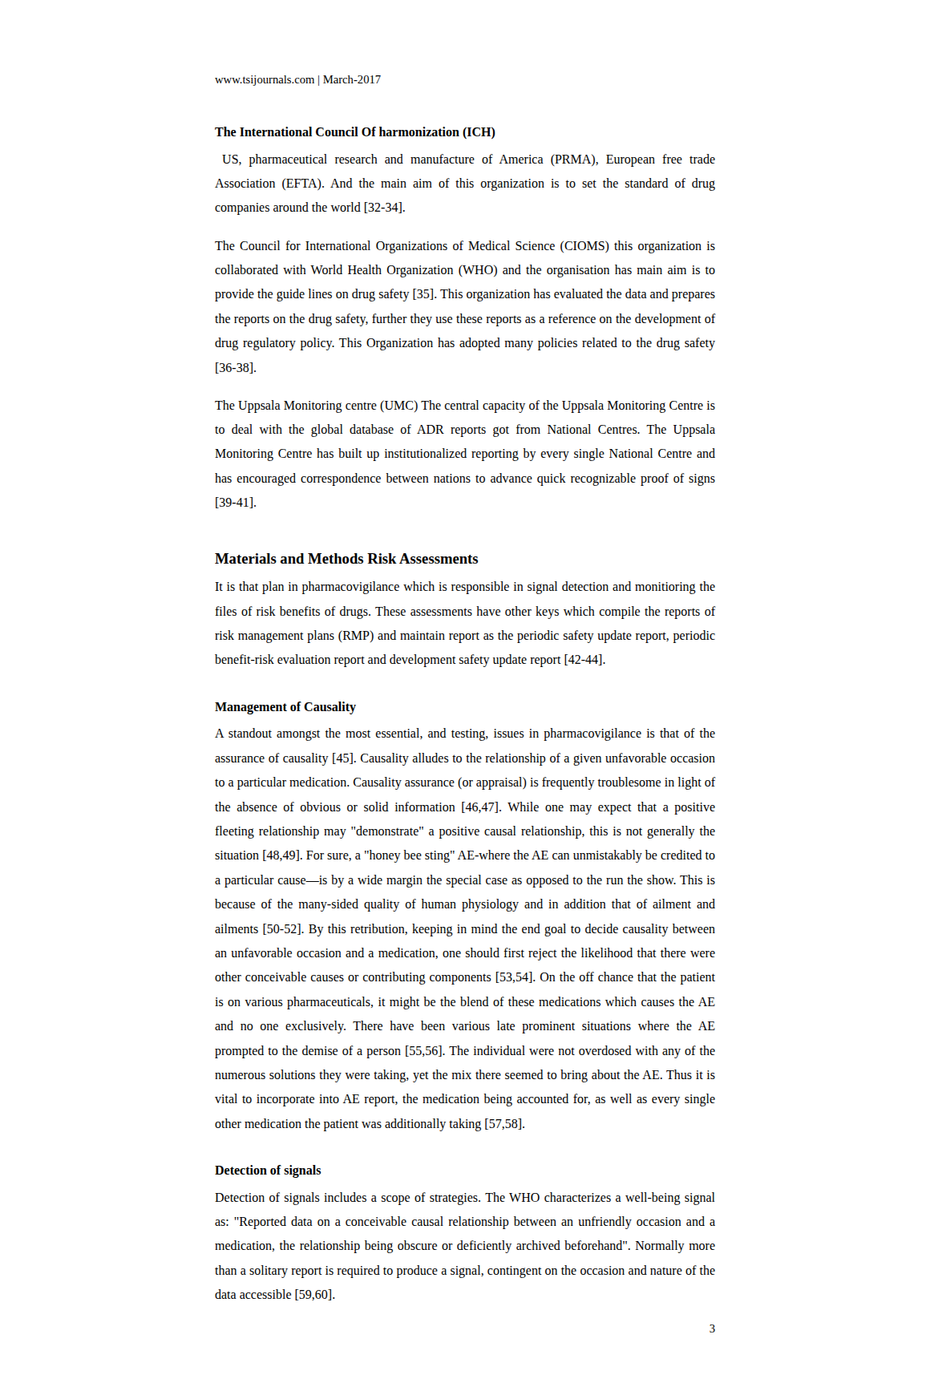www.tsijournals.com | March-2017
The International Council Of harmonization (ICH)
US, pharmaceutical research and manufacture of America (PRMA), European free trade Association (EFTA). And the main aim of this organization is to set the standard of drug companies around the world [32-34].
The Council for International Organizations of Medical Science (CIOMS) this organization is collaborated with World Health Organization (WHO) and the organisation has main aim is to provide the guide lines on drug safety [35]. This organization has evaluated the data and prepares the reports on the drug safety, further they use these reports as a reference on the development of drug regulatory policy. This Organization has adopted many policies related to the drug safety [36-38].
The Uppsala Monitoring centre (UMC) The central capacity of the Uppsala Monitoring Centre is to deal with the global database of ADR reports got from National Centres. The Uppsala Monitoring Centre has built up institutionalized reporting by every single National Centre and has encouraged correspondence between nations to advance quick recognizable proof of signs [39-41].
Materials and Methods Risk Assessments
It is that plan in pharmacovigilance which is responsible in signal detection and monitioring the files of risk benefits of drugs. These assessments have other keys which compile the reports of risk management plans (RMP) and maintain report as the periodic safety update report, periodic benefit-risk evaluation report and development safety update report [42-44].
Management of Causality
A standout amongst the most essential, and testing, issues in pharmacovigilance is that of the assurance of causality [45]. Causality alludes to the relationship of a given unfavorable occasion to a particular medication. Causality assurance (or appraisal) is frequently troublesome in light of the absence of obvious or solid information [46,47]. While one may expect that a positive fleeting relationship may "demonstrate" a positive causal relationship, this is not generally the situation [48,49]. For sure, a "honey bee sting" AE-where the AE can unmistakably be credited to a particular cause—is by a wide margin the special case as opposed to the run the show. This is because of the many-sided quality of human physiology and in addition that of ailment and ailments [50-52]. By this retribution, keeping in mind the end goal to decide causality between an unfavorable occasion and a medication, one should first reject the likelihood that there were other conceivable causes or contributing components [53,54]. On the off chance that the patient is on various pharmaceuticals, it might be the blend of these medications which causes the AE and no one exclusively. There have been various late prominent situations where the AE prompted to the demise of a person [55,56]. The individual were not overdosed with any of the numerous solutions they were taking, yet the mix there seemed to bring about the AE. Thus it is vital to incorporate into AE report, the medication being accounted for, as well as every single other medication the patient was additionally taking [57,58].
Detection of signals
Detection of signals includes a scope of strategies. The WHO characterizes a well-being signal as: "Reported data on a conceivable causal relationship between an unfriendly occasion and a medication, the relationship being obscure or deficiently archived beforehand". Normally more than a solitary report is required to produce a signal, contingent on the occasion and nature of the data accessible [59,60].
3